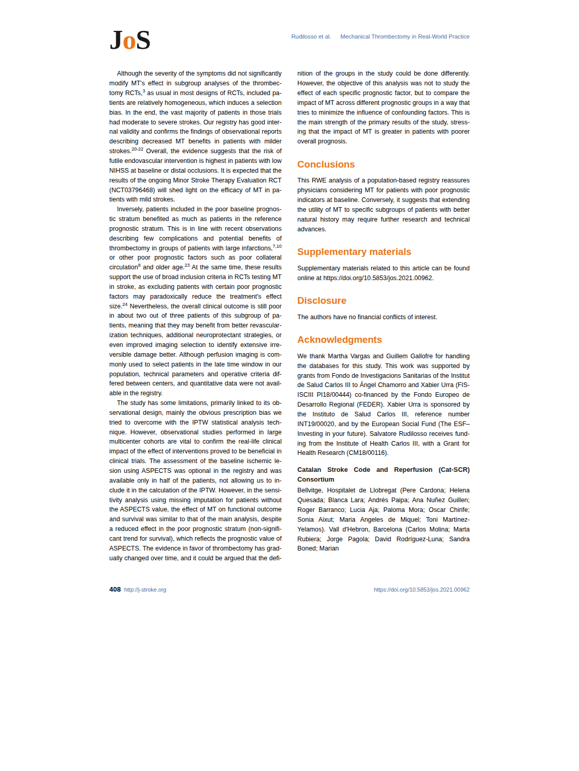JoS
Rudilosso et al. Mechanical Thrombectomy in Real-World Practice
Although the severity of the symptoms did not significantly modify MT's effect in subgroup analyses of the thrombectomy RCTs,3 as usual in most designs of RCTs, included patients are relatively homogeneous, which induces a selection bias. In the end, the vast majority of patients in those trials had moderate to severe strokes. Our registry has good internal validity and confirms the findings of observational reports describing decreased MT benefits in patients with milder strokes.20-22 Overall, the evidence suggests that the risk of futile endovascular intervention is highest in patients with low NIHSS at baseline or distal occlusions. It is expected that the results of the ongoing Minor Stroke Therapy Evaluation RCT (NCT03796468) will shed light on the efficacy of MT in patients with mild strokes.
Inversely, patients included in the poor baseline prognostic stratum benefited as much as patients in the reference prognostic stratum. This is in line with recent observations describing few complications and potential benefits of thrombectomy in groups of patients with large infarctions,7,10 or other poor prognostic factors such as poor collateral circulation8 and older age.23 At the same time, these results support the use of broad inclusion criteria in RCTs testing MT in stroke, as excluding patients with certain poor prognostic factors may paradoxically reduce the treatment's effect size.24 Nevertheless, the overall clinical outcome is still poor in about two out of three patients of this subgroup of patients, meaning that they may benefit from better revascularization techniques, additional neuroprotectant strategies, or even improved imaging selection to identify extensive irreversible damage better. Although perfusion imaging is commonly used to select patients in the late time window in our population, technical parameters and operative criteria differed between centers, and quantitative data were not available in the registry.
The study has some limitations, primarily linked to its observational design, mainly the obvious prescription bias we tried to overcome with the IPTW statistical analysis technique. However, observational studies performed in large multicenter cohorts are vital to confirm the real-life clinical impact of the effect of interventions proved to be beneficial in clinical trials. The assessment of the baseline ischemic lesion using ASPECTS was optional in the registry and was available only in half of the patients, not allowing us to include it in the calculation of the IPTW. However, in the sensitivity analysis using missing imputation for patients without the ASPECTS value, the effect of MT on functional outcome and survival was similar to that of the main analysis, despite a reduced effect in the poor prognostic stratum (non-significant trend for survival), which reflects the prognostic value of ASPECTS. The evidence in favor of thrombectomy has gradually changed over time, and it could be argued that the definition of the groups in the study could be done differently. However, the objective of this analysis was not to study the effect of each specific prognostic factor, but to compare the impact of MT across different prognostic groups in a way that tries to minimize the influence of confounding factors. This is the main strength of the primary results of the study, stressing that the impact of MT is greater in patients with poorer overall prognosis.
Conclusions
This RWE analysis of a population-based registry reassures physicians considering MT for patients with poor prognostic indicators at baseline. Conversely, it suggests that extending the utility of MT to specific subgroups of patients with better natural history may require further research and technical advances.
Supplementary materials
Supplementary materials related to this article can be found online at https://doi.org/10.5853/jos.2021.00962.
Disclosure
The authors have no financial conflicts of interest.
Acknowledgments
We thank Martha Vargas and Guillem Gallofre for handling the databases for this study. This work was supported by grants from Fondo de Investigacions Sanitarias of the Institut de Salud Carlos III to Ángel Chamorro and Xabier Urra (FIS-ISCIII PI18/00444) co-financed by the Fondo Europeo de Desarrollo Regional (FEDER). Xabier Urra is sponsored by the Instituto de Salud Carlos III, reference number INT19/00020, and by the European Social Fund (The ESF–Investing in your future). Salvatore Rudilosso receives funding from the Institute of Health Carlos III, with a Grant for Health Research (CM18/00116).
Catalan Stroke Code and Reperfusion (Cat-SCR) Consortium
Bellvitge, Hospitalet de Llobregat (Pere Cardona; Helena Quesada; Blanca Lara; Andrés Paipa; Ana Nuñez Guillen; Roger Barranco; Lucia Aja; Paloma Mora; Oscar Chirife; Sonia Aixut; Maria Angeles de Miquel; Toni Martínez-Yelamos). Vall d'Hebron, Barcelona (Carlos Molina; Marta Rubiera; Jorge Pagola; David Rodríguez-Luna; Sandra Boned; Marian
408 http://j-stroke.org
https://doi.org/10.5853/jos.2021.00962